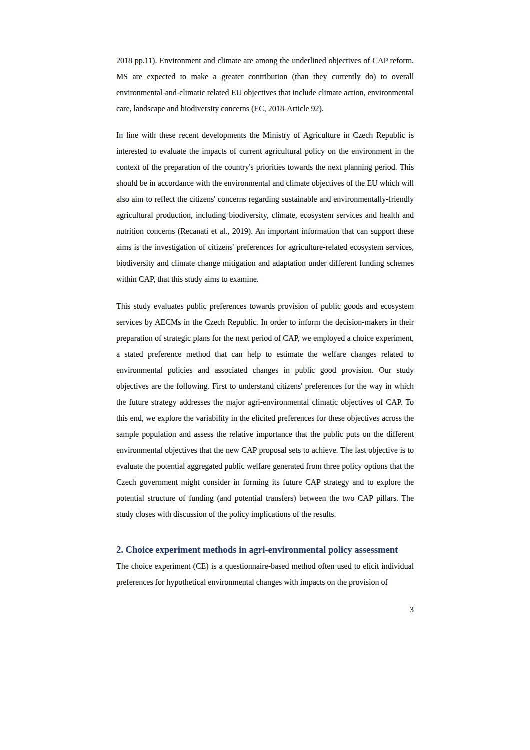2018 pp.11). Environment and climate are among the underlined objectives of CAP reform. MS are expected to make a greater contribution (than they currently do) to overall environmental-and-climatic related EU objectives that include climate action, environmental care, landscape and biodiversity concerns (EC, 2018-Article 92).
In line with these recent developments the Ministry of Agriculture in Czech Republic is interested to evaluate the impacts of current agricultural policy on the environment in the context of the preparation of the country's priorities towards the next planning period. This should be in accordance with the environmental and climate objectives of the EU which will also aim to reflect the citizens' concerns regarding sustainable and environmentally-friendly agricultural production, including biodiversity, climate, ecosystem services and health and nutrition concerns (Recanati et al., 2019). An important information that can support these aims is the investigation of citizens' preferences for agriculture-related ecosystem services, biodiversity and climate change mitigation and adaptation under different funding schemes within CAP, that this study aims to examine.
This study evaluates public preferences towards provision of public goods and ecosystem services by AECMs in the Czech Republic. In order to inform the decision-makers in their preparation of strategic plans for the next period of CAP, we employed a choice experiment, a stated preference method that can help to estimate the welfare changes related to environmental policies and associated changes in public good provision. Our study objectives are the following. First to understand citizens' preferences for the way in which the future strategy addresses the major agri-environmental climatic objectives of CAP. To this end, we explore the variability in the elicited preferences for these objectives across the sample population and assess the relative importance that the public puts on the different environmental objectives that the new CAP proposal sets to achieve. The last objective is to evaluate the potential aggregated public welfare generated from three policy options that the Czech government might consider in forming its future CAP strategy and to explore the potential structure of funding (and potential transfers) between the two CAP pillars. The study closes with discussion of the policy implications of the results.
2. Choice experiment methods in agri-environmental policy assessment
The choice experiment (CE) is a questionnaire-based method often used to elicit individual preferences for hypothetical environmental changes with impacts on the provision of
3